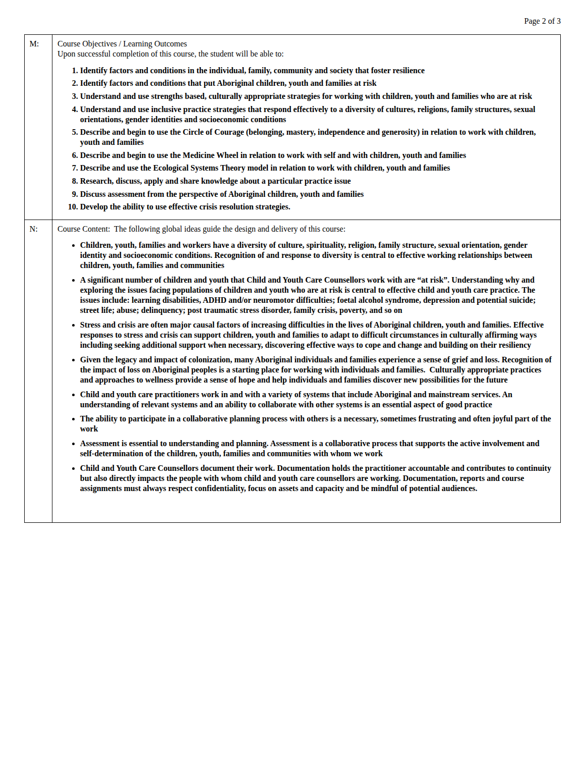Page 2 of 3
| M: | Course Objectives / Learning Outcomes Upon successful completion of this course, the student will be able to: Identify factors and conditions in the individual, family, community and society that foster resilience Identify factors and conditions that put Aboriginal children, youth and families at risk Understand and use strengths based, culturally appropriate strategies for working with children, youth and families who are at risk Understand and use inclusive practice strategies that respond effectively to a diversity of cultures, religions, family structures, sexual orientations, gender identities and socioeconomic conditions Describe and begin to use the Circle of Courage (belonging, mastery, independence and generosity) in relation to work with children, youth and families Describe and begin to use the Medicine Wheel in relation to work with self and with children, youth and families Describe and use the Ecological Systems Theory model in relation to work with children, youth and families Research, discuss, apply and share knowledge about a particular practice issue Discuss assessment from the perspective of Aboriginal children, youth and families Develop the ability to use effective crisis resolution strategies. |
| N: | Course Content: The following global ideas guide the design and delivery of this course: Children, youth, families and workers have a diversity of culture, spirituality, religion, family structure, sexual orientation, gender identity and socioeconomic conditions. Recognition of and response to diversity is central to effective working relationships between children, youth, families and communities A significant number of children and youth that Child and Youth Care Counsellors work with are “at risk”. Understanding why and exploring the issues facing populations of children and youth who are at risk is central to effective child and youth care practice. The issues include: learning disabilities, ADHD and/or neuromotor difficulties; foetal alcohol syndrome, depression and potential suicide; street life; abuse; delinquency; post traumatic stress disorder, family crisis, poverty, and so on Stress and crisis are often major causal factors of increasing difficulties in the lives of Aboriginal children, youth and families. Effective responses to stress and crisis can support children, youth and families to adapt to difficult circumstances in culturally affirming ways including seeking additional support when necessary, discovering effective ways to cope and change and building on their resiliency Given the legacy and impact of colonization, many Aboriginal individuals and families experience a sense of grief and loss. Recognition of the impact of loss on Aboriginal peoples is a starting place for working with individuals and families. Culturally appropriate practices and approaches to wellness provide a sense of hope and help individuals and families discover new possibilities for the future Child and youth care practitioners work in and with a variety of systems that include Aboriginal and mainstream services. An understanding of relevant systems and an ability to collaborate with other systems is an essential aspect of good practice The ability to participate in a collaborative planning process with others is a necessary, sometimes frustrating and often joyful part of the work Assessment is essential to understanding and planning. Assessment is a collaborative process that supports the active involvement and self-determination of the children, youth, families and communities with whom we work Child and Youth Care Counsellors document their work. Documentation holds the practitioner accountable and contributes to continuity but also directly impacts the people with whom child and youth care counsellors are working. Documentation, reports and course assignments must always respect confidentiality, focus on assets and capacity and be mindful of potential audiences. |